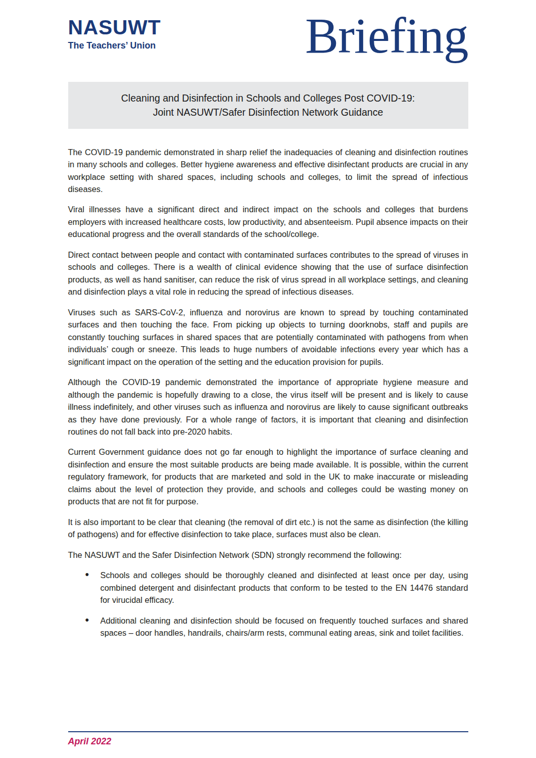NASUWT
The Teachers’ Union
Briefing
Cleaning and Disinfection in Schools and Colleges Post COVID-19:
Joint NASUWT/Safer Disinfection Network Guidance
The COVID-19 pandemic demonstrated in sharp relief the inadequacies of cleaning and disinfection routines in many schools and colleges. Better hygiene awareness and effective disinfectant products are crucial in any workplace setting with shared spaces, including schools and colleges, to limit the spread of infectious diseases.
Viral illnesses have a significant direct and indirect impact on the schools and colleges that burdens employers with increased healthcare costs, low productivity, and absenteeism. Pupil absence impacts on their educational progress and the overall standards of the school/college.
Direct contact between people and contact with contaminated surfaces contributes to the spread of viruses in schools and colleges. There is a wealth of clinical evidence showing that the use of surface disinfection products, as well as hand sanitiser, can reduce the risk of virus spread in all workplace settings, and cleaning and disinfection plays a vital role in reducing the spread of infectious diseases.
Viruses such as SARS-CoV-2, influenza and norovirus are known to spread by touching contaminated surfaces and then touching the face. From picking up objects to turning doorknobs, staff and pupils are constantly touching surfaces in shared spaces that are potentially contaminated with pathogens from when individuals’ cough or sneeze. This leads to huge numbers of avoidable infections every year which has a significant impact on the operation of the setting and the education provision for pupils.
Although the COVID-19 pandemic demonstrated the importance of appropriate hygiene measure and although the pandemic is hopefully drawing to a close, the virus itself will be present and is likely to cause illness indefinitely, and other viruses such as influenza and norovirus are likely to cause significant outbreaks as they have done previously. For a whole range of factors, it is important that cleaning and disinfection routines do not fall back into pre-2020 habits.
Current Government guidance does not go far enough to highlight the importance of surface cleaning and disinfection and ensure the most suitable products are being made available. It is possible, within the current regulatory framework, for products that are marketed and sold in the UK to make inaccurate or misleading claims about the level of protection they provide, and schools and colleges could be wasting money on products that are not fit for purpose.
It is also important to be clear that cleaning (the removal of dirt etc.) is not the same as disinfection (the killing of pathogens) and for effective disinfection to take place, surfaces must also be clean.
The NASUWT and the Safer Disinfection Network (SDN) strongly recommend the following:
Schools and colleges should be thoroughly cleaned and disinfected at least once per day, using combined detergent and disinfectant products that conform to be tested to the EN 14476 standard for virucidal efficacy.
Additional cleaning and disinfection should be focused on frequently touched surfaces and shared spaces – door handles, handrails, chairs/arm rests, communal eating areas, sink and toilet facilities.
April 2022